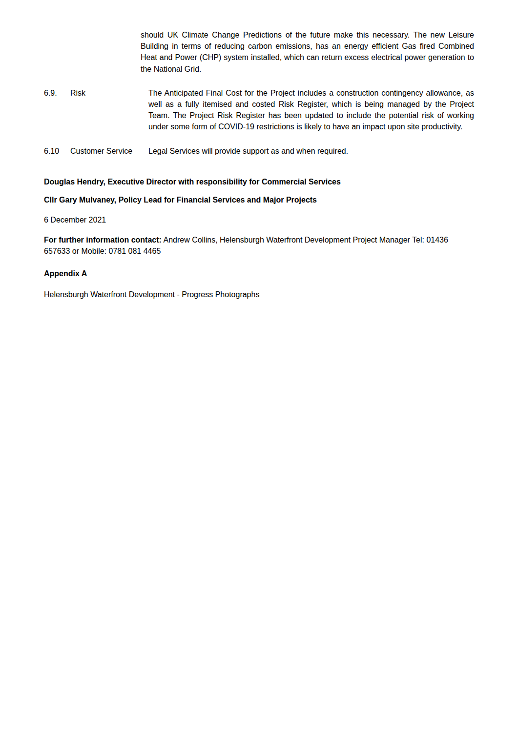should UK Climate Change Predictions of the future make this necessary. The new Leisure Building in terms of reducing carbon emissions, has an energy efficient Gas fired Combined Heat and Power (CHP) system installed, which can return excess electrical power generation to the National Grid.
6.9.
Risk
The Anticipated Final Cost for the Project includes a construction contingency allowance, as well as a fully itemised and costed Risk Register, which is being managed by the Project Team. The Project Risk Register has been updated to include the potential risk of working under some form of COVID-19 restrictions is likely to have an impact upon site productivity.
6.10
Customer Service
Legal Services will provide support as and when required.
Douglas Hendry, Executive Director with responsibility for Commercial Services
Cllr Gary Mulvaney, Policy Lead for Financial Services and Major Projects
6 December 2021
For further information contact: Andrew Collins, Helensburgh Waterfront Development Project Manager Tel: 01436 657633 or Mobile: 0781 081 4465
Appendix A
Helensburgh Waterfront Development - Progress Photographs